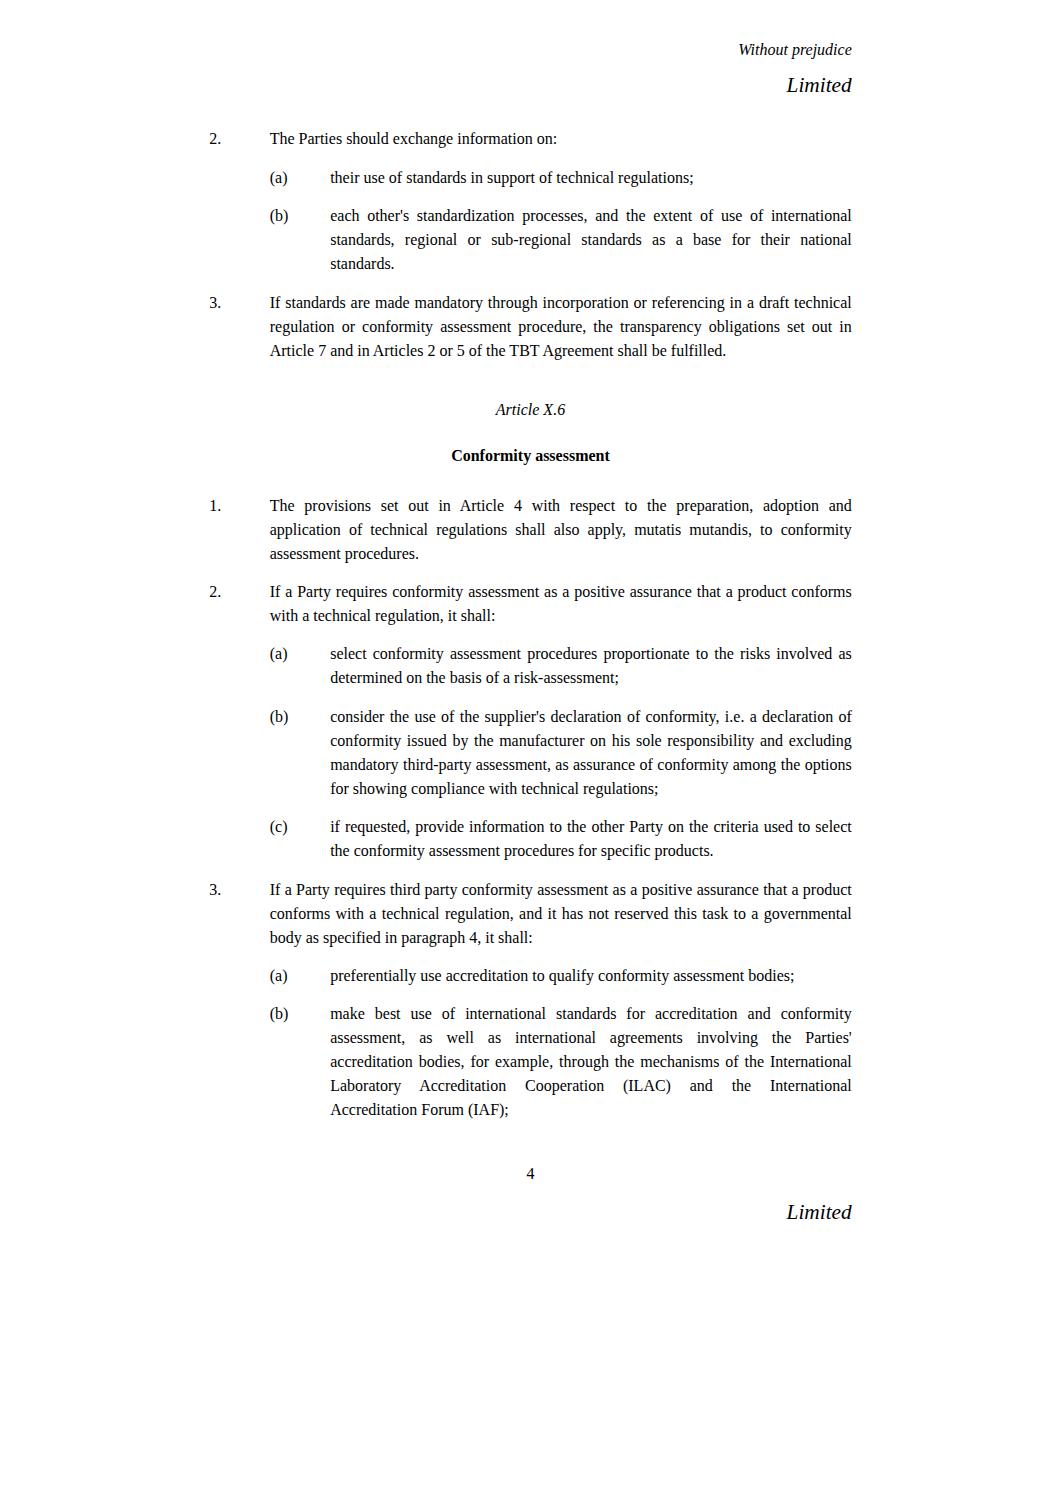Without prejudice
Limited
2.
The Parties should exchange information on:
(a)
their use of standards in support of technical regulations;
(b)
each other's standardization processes, and the extent of use of international standards, regional or sub-regional standards as a base for their national standards.
3.
If standards are made mandatory through incorporation or referencing in a draft technical regulation or conformity assessment procedure, the transparency obligations set out in Article 7 and in Articles 2 or 5 of the TBT Agreement shall be fulfilled.
Article X.6
Conformity assessment
1.
The provisions set out in Article 4 with respect to the preparation, adoption and application of technical regulations shall also apply, mutatis mutandis, to conformity assessment procedures.
2.
If a Party requires conformity assessment as a positive assurance that a product conforms with a technical regulation, it shall:
(a)
select conformity assessment procedures proportionate to the risks involved as determined on the basis of a risk-assessment;
(b)
consider the use of the supplier's declaration of conformity, i.e. a declaration of conformity issued by the manufacturer on his sole responsibility and excluding mandatory third-party assessment, as assurance of conformity among the options for showing compliance with technical regulations;
(c)
if requested, provide information to the other Party on the criteria used to select the conformity assessment procedures for specific products.
3.
If a Party requires third party conformity assessment as a positive assurance that a product conforms with a technical regulation, and it has not reserved this task to a governmental body as specified in paragraph 4, it shall:
(a)
preferentially use accreditation to qualify conformity assessment bodies;
(b)
make best use of international standards for accreditation and conformity assessment, as well as international agreements involving the Parties' accreditation bodies, for example, through the mechanisms of the International Laboratory Accreditation Cooperation (ILAC) and the International Accreditation Forum (IAF);
4
Limited